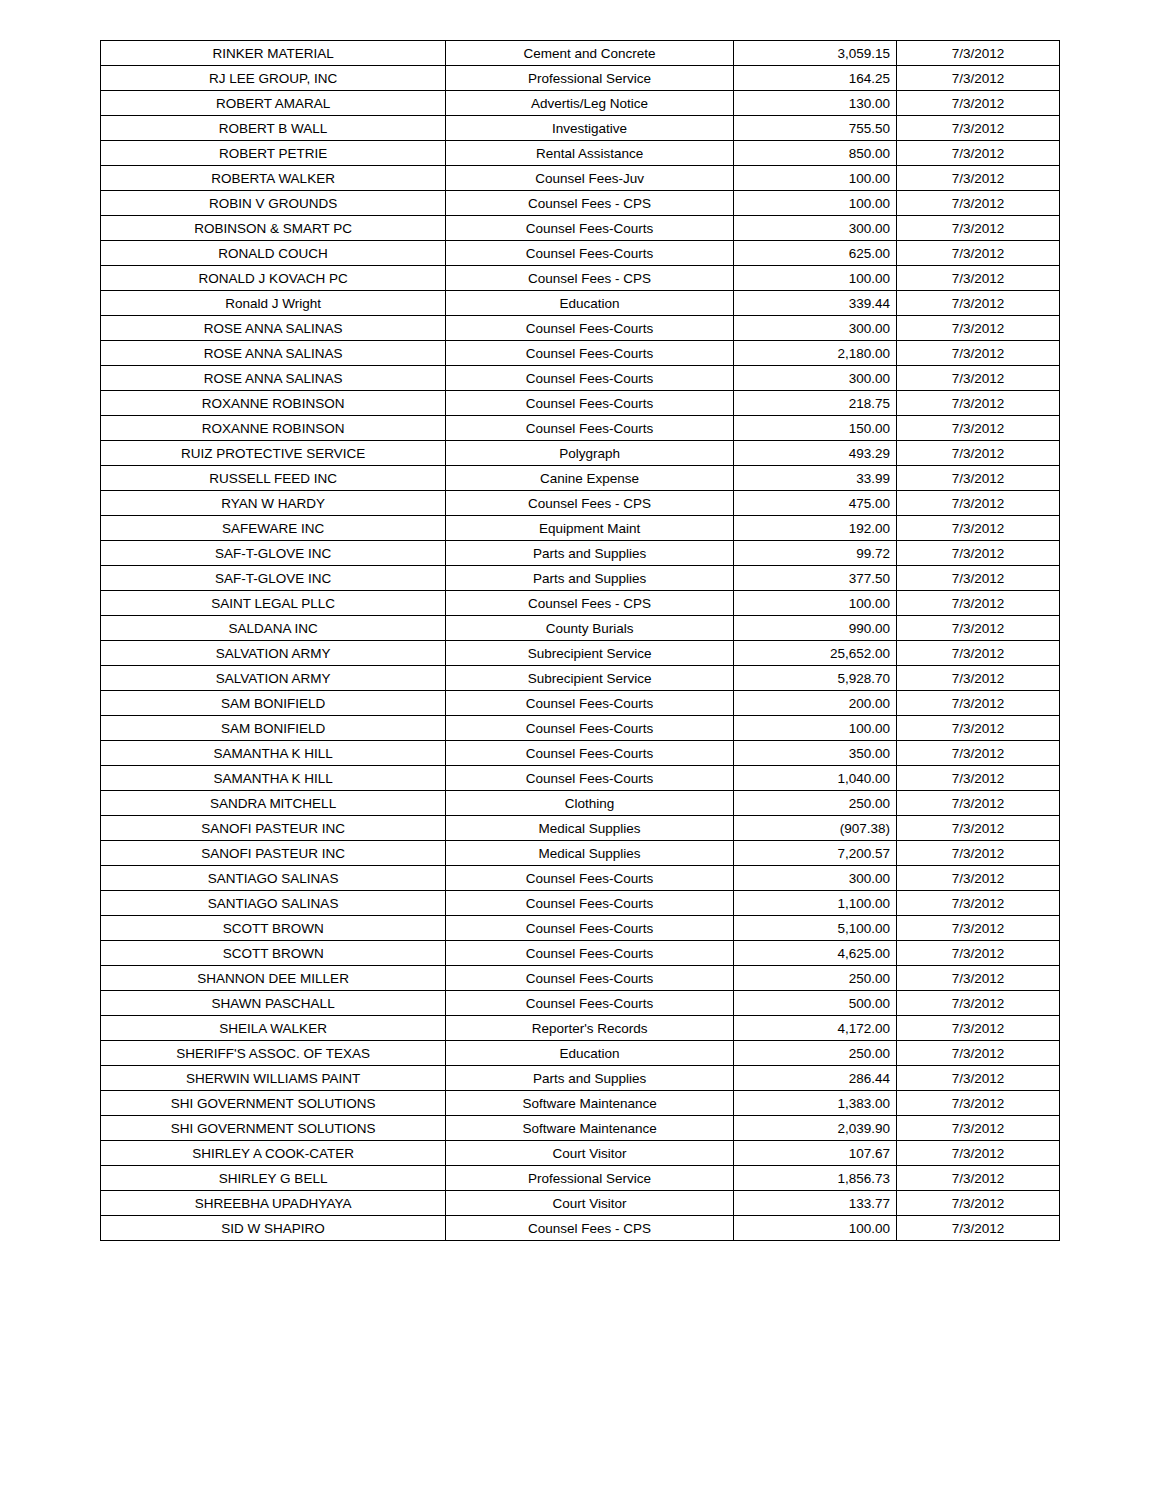| RINKER MATERIAL | Cement and Concrete | 3,059.15 | 7/3/2012 |
| RJ LEE GROUP, INC | Professional Service | 164.25 | 7/3/2012 |
| ROBERT AMARAL | Advertis/Leg Notice | 130.00 | 7/3/2012 |
| ROBERT B WALL | Investigative | 755.50 | 7/3/2012 |
| ROBERT PETRIE | Rental Assistance | 850.00 | 7/3/2012 |
| ROBERTA WALKER | Counsel Fees-Juv | 100.00 | 7/3/2012 |
| ROBIN V GROUNDS | Counsel Fees - CPS | 100.00 | 7/3/2012 |
| ROBINSON & SMART PC | Counsel Fees-Courts | 300.00 | 7/3/2012 |
| RONALD COUCH | Counsel Fees-Courts | 625.00 | 7/3/2012 |
| RONALD J KOVACH PC | Counsel Fees - CPS | 100.00 | 7/3/2012 |
| Ronald J Wright | Education | 339.44 | 7/3/2012 |
| ROSE ANNA SALINAS | Counsel Fees-Courts | 300.00 | 7/3/2012 |
| ROSE ANNA SALINAS | Counsel Fees-Courts | 2,180.00 | 7/3/2012 |
| ROSE ANNA SALINAS | Counsel Fees-Courts | 300.00 | 7/3/2012 |
| ROXANNE ROBINSON | Counsel Fees-Courts | 218.75 | 7/3/2012 |
| ROXANNE ROBINSON | Counsel Fees-Courts | 150.00 | 7/3/2012 |
| RUIZ PROTECTIVE SERVICE | Polygraph | 493.29 | 7/3/2012 |
| RUSSELL FEED INC | Canine Expense | 33.99 | 7/3/2012 |
| RYAN W HARDY | Counsel Fees - CPS | 475.00 | 7/3/2012 |
| SAFEWARE INC | Equipment Maint | 192.00 | 7/3/2012 |
| SAF-T-GLOVE INC | Parts and Supplies | 99.72 | 7/3/2012 |
| SAF-T-GLOVE INC | Parts and Supplies | 377.50 | 7/3/2012 |
| SAINT LEGAL PLLC | Counsel Fees - CPS | 100.00 | 7/3/2012 |
| SALDANA INC | County Burials | 990.00 | 7/3/2012 |
| SALVATION ARMY | Subrecipient Service | 25,652.00 | 7/3/2012 |
| SALVATION ARMY | Subrecipient Service | 5,928.70 | 7/3/2012 |
| SAM BONIFIELD | Counsel Fees-Courts | 200.00 | 7/3/2012 |
| SAM BONIFIELD | Counsel Fees-Courts | 100.00 | 7/3/2012 |
| SAMANTHA K HILL | Counsel Fees-Courts | 350.00 | 7/3/2012 |
| SAMANTHA K HILL | Counsel Fees-Courts | 1,040.00 | 7/3/2012 |
| SANDRA MITCHELL | Clothing | 250.00 | 7/3/2012 |
| SANOFI PASTEUR INC | Medical Supplies | (907.38) | 7/3/2012 |
| SANOFI PASTEUR INC | Medical Supplies | 7,200.57 | 7/3/2012 |
| SANTIAGO SALINAS | Counsel Fees-Courts | 300.00 | 7/3/2012 |
| SANTIAGO SALINAS | Counsel Fees-Courts | 1,100.00 | 7/3/2012 |
| SCOTT BROWN | Counsel Fees-Courts | 5,100.00 | 7/3/2012 |
| SCOTT BROWN | Counsel Fees-Courts | 4,625.00 | 7/3/2012 |
| SHANNON DEE MILLER | Counsel Fees-Courts | 250.00 | 7/3/2012 |
| SHAWN PASCHALL | Counsel Fees-Courts | 500.00 | 7/3/2012 |
| SHEILA WALKER | Reporter's Records | 4,172.00 | 7/3/2012 |
| SHERIFF'S ASSOC. OF TEXAS | Education | 250.00 | 7/3/2012 |
| SHERWIN WILLIAMS PAINT | Parts and Supplies | 286.44 | 7/3/2012 |
| SHI GOVERNMENT SOLUTIONS | Software Maintenance | 1,383.00 | 7/3/2012 |
| SHI GOVERNMENT SOLUTIONS | Software Maintenance | 2,039.90 | 7/3/2012 |
| SHIRLEY A COOK-CATER | Court Visitor | 107.67 | 7/3/2012 |
| SHIRLEY G BELL | Professional Service | 1,856.73 | 7/3/2012 |
| SHREEBHA UPADHYAYA | Court Visitor | 133.77 | 7/3/2012 |
| SID W SHAPIRO | Counsel Fees - CPS | 100.00 | 7/3/2012 |